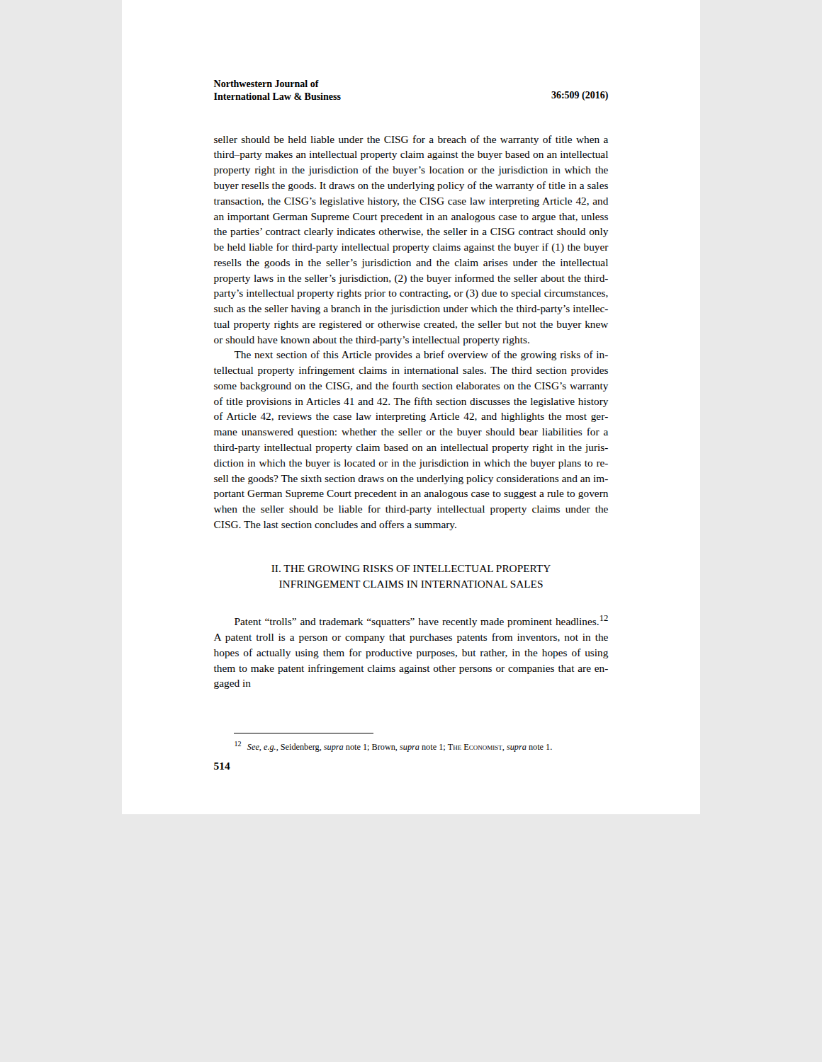Northwestern Journal of
International Law & Business
36:509 (2016)
seller should be held liable under the CISG for a breach of the warranty of title when a third–party makes an intellectual property claim against the buyer based on an intellectual property right in the jurisdiction of the buyer’s location or the jurisdiction in which the buyer resells the goods. It draws on the underlying policy of the warranty of title in a sales transaction, the CISG’s legislative history, the CISG case law interpreting Article 42, and an important German Supreme Court precedent in an analogous case to argue that, unless the parties’ contract clearly indicates otherwise, the seller in a CISG contract should only be held liable for third-party intellectual property claims against the buyer if (1) the buyer resells the goods in the seller’s jurisdiction and the claim arises under the intellectual property laws in the seller’s jurisdiction, (2) the buyer informed the seller about the third-party’s intellectual property rights prior to contracting, or (3) due to special circumstances, such as the seller having a branch in the jurisdiction under which the third-party’s intellectual property rights are registered or otherwise created, the seller but not the buyer knew or should have known about the third-party’s intellectual property rights.
The next section of this Article provides a brief overview of the growing risks of intellectual property infringement claims in international sales. The third section provides some background on the CISG, and the fourth section elaborates on the CISG’s warranty of title provisions in Articles 41 and 42. The fifth section discusses the legislative history of Article 42, reviews the case law interpreting Article 42, and highlights the most germane unanswered question: whether the seller or the buyer should bear liabilities for a third-party intellectual property claim based on an intellectual property right in the jurisdiction in which the buyer is located or in the jurisdiction in which the buyer plans to resell the goods? The sixth section draws on the underlying policy considerations and an important German Supreme Court precedent in an analogous case to suggest a rule to govern when the seller should be liable for third-party intellectual property claims under the CISG. The last section concludes and offers a summary.
II. The Growing Risks of Intellectual Property Infringement Claims in International Sales
Patent “trolls” and trademark “squatters” have recently made prominent headlines.12 A patent troll is a person or company that purchases patents from inventors, not in the hopes of actually using them for productive purposes, but rather, in the hopes of using them to make patent infringement claims against other persons or companies that are engaged in
12 See, e.g., Seidenberg, supra note 1; Brown, supra note 1; The Economist, supra note 1.
514